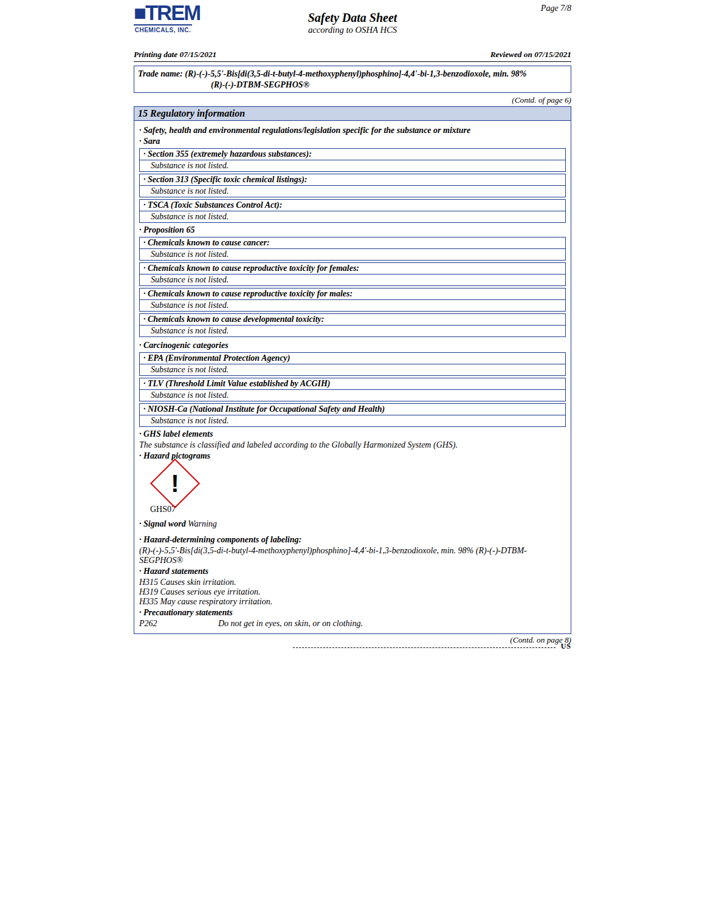■TREM
CHEMICALS, INC.
Page 7/8
Safety Data Sheet
according to OSHA HCS
Printing date 07/15/2021
Reviewed on 07/15/2021
Trade name: (R)-(-)-5,5'-Bis[di(3,5-di-t-butyl-4-methoxyphenyl)phosphino]-4,4'-bi-1,3-benzodioxole, min. 98%
(R)-(-)-DTBM-SEGPHOS®
(Contd. of page 6)
15 Regulatory information
· Safety, health and environmental regulations/legislation specific for the substance or mixture
· Sara
· Section 355 (extremely hazardous substances):
Substance is not listed.
· Section 313 (Specific toxic chemical listings):
Substance is not listed.
· TSCA (Toxic Substances Control Act):
Substance is not listed.
· Proposition 65
· Chemicals known to cause cancer:
Substance is not listed.
· Chemicals known to cause reproductive toxicity for females:
Substance is not listed.
· Chemicals known to cause reproductive toxicity for males:
Substance is not listed.
· Chemicals known to cause developmental toxicity:
Substance is not listed.
· Carcinogenic categories
· EPA (Environmental Protection Agency)
Substance is not listed.
· TLV (Threshold Limit Value established by ACGIH)
Substance is not listed.
· NIOSH-Ca (National Institute for Occupational Safety and Health)
Substance is not listed.
· GHS label elements
The substance is classified and labeled according to the Globally Harmonized System (GHS).
· Hazard pictograms
!
GHS07
· Signal word Warning
· Hazard-determining components of labeling:
(R)-(-)-5,5'-Bis[di(3,5-di-t-butyl-4-methoxyphenyl)phosphino]-4,4'-bi-1,3-benzodioxole, min. 98% (R)-(-)-DTBM-SEGPHOS®
· Hazard statements
H315 Causes skin irritation.
H319 Causes serious eye irritation.
H335 May cause respiratory irritation.
· Precautionary statements
P262 Do not get in eyes, on skin, or on clothing.
(Contd. on page 8)
US